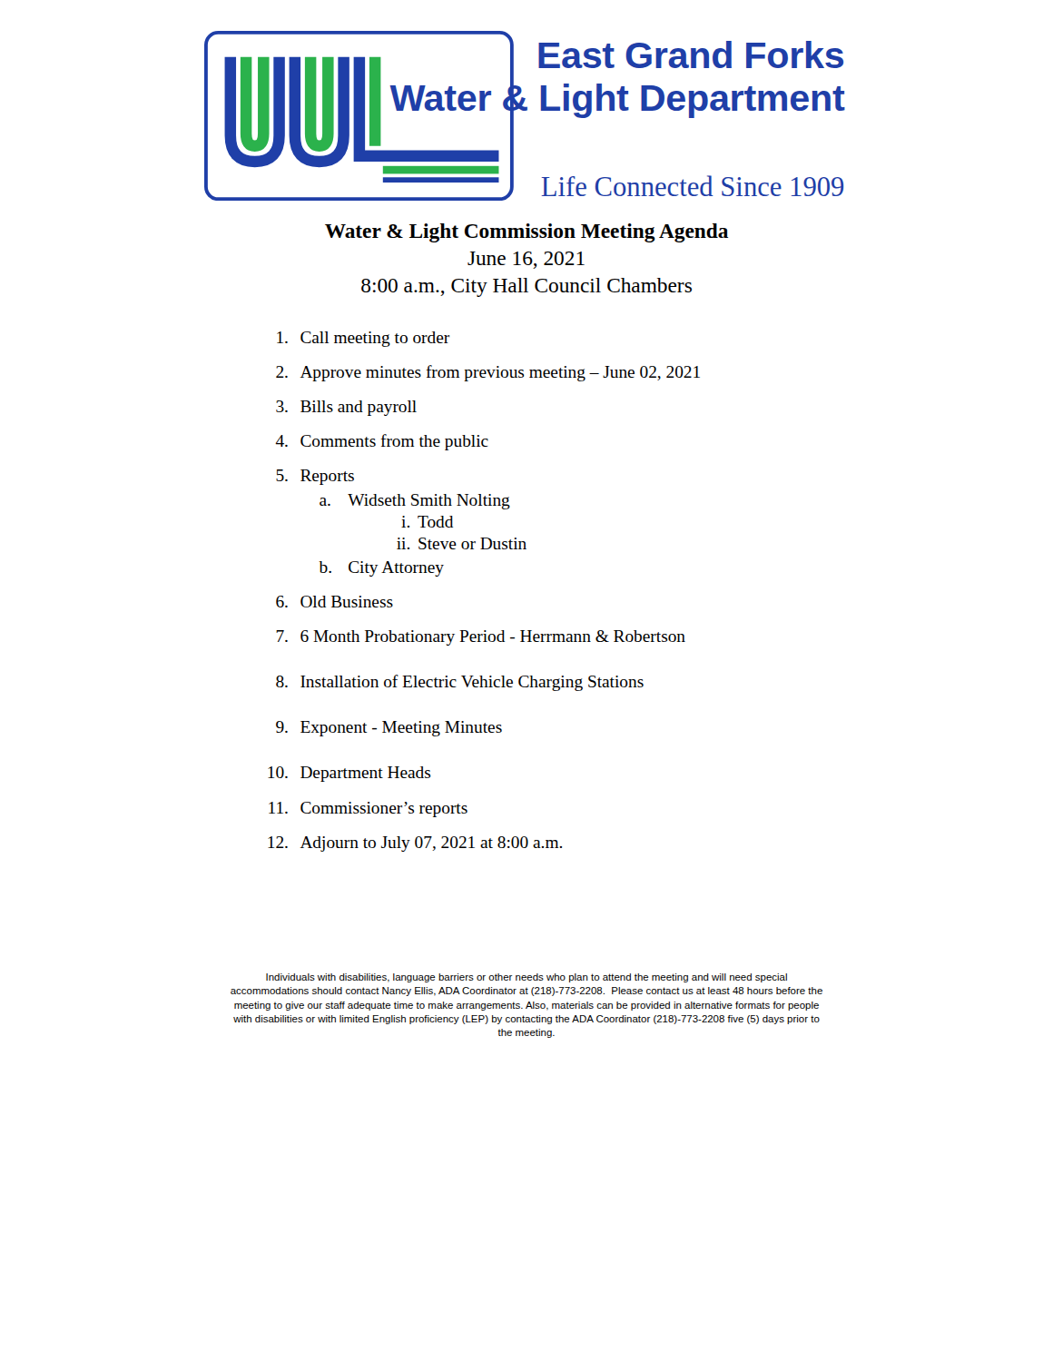East Grand Forks
Water & Light Department
Life Connected Since 1909
Water & Light Commission Meeting Agenda
June 16, 2021
8:00 a.m., City Hall Council Chambers
Call meeting to order
Approve minutes from previous meeting – June 02, 2021
Bills and payroll
Comments from the public
Reports
Widseth Smith Nolting
Todd
Steve or Dustin
City Attorney
Old Business
6 Month Probationary Period - Herrmann & Robertson
Installation of Electric Vehicle Charging Stations
Exponent - Meeting Minutes
Department Heads
Commissioner’s reports
Adjourn to July 07, 2021 at 8:00 a.m.
Individuals with disabilities, language barriers or other needs who plan to attend the meeting and will need special accommodations should contact Nancy Ellis, ADA Coordinator at (218)-773-2208. Please contact us at least 48 hours before the meeting to give our staff adequate time to make arrangements. Also, materials can be provided in alternative formats for people with disabilities or with limited English proficiency (LEP) by contacting the ADA Coordinator (218)-773-2208 five (5) days prior to the meeting.